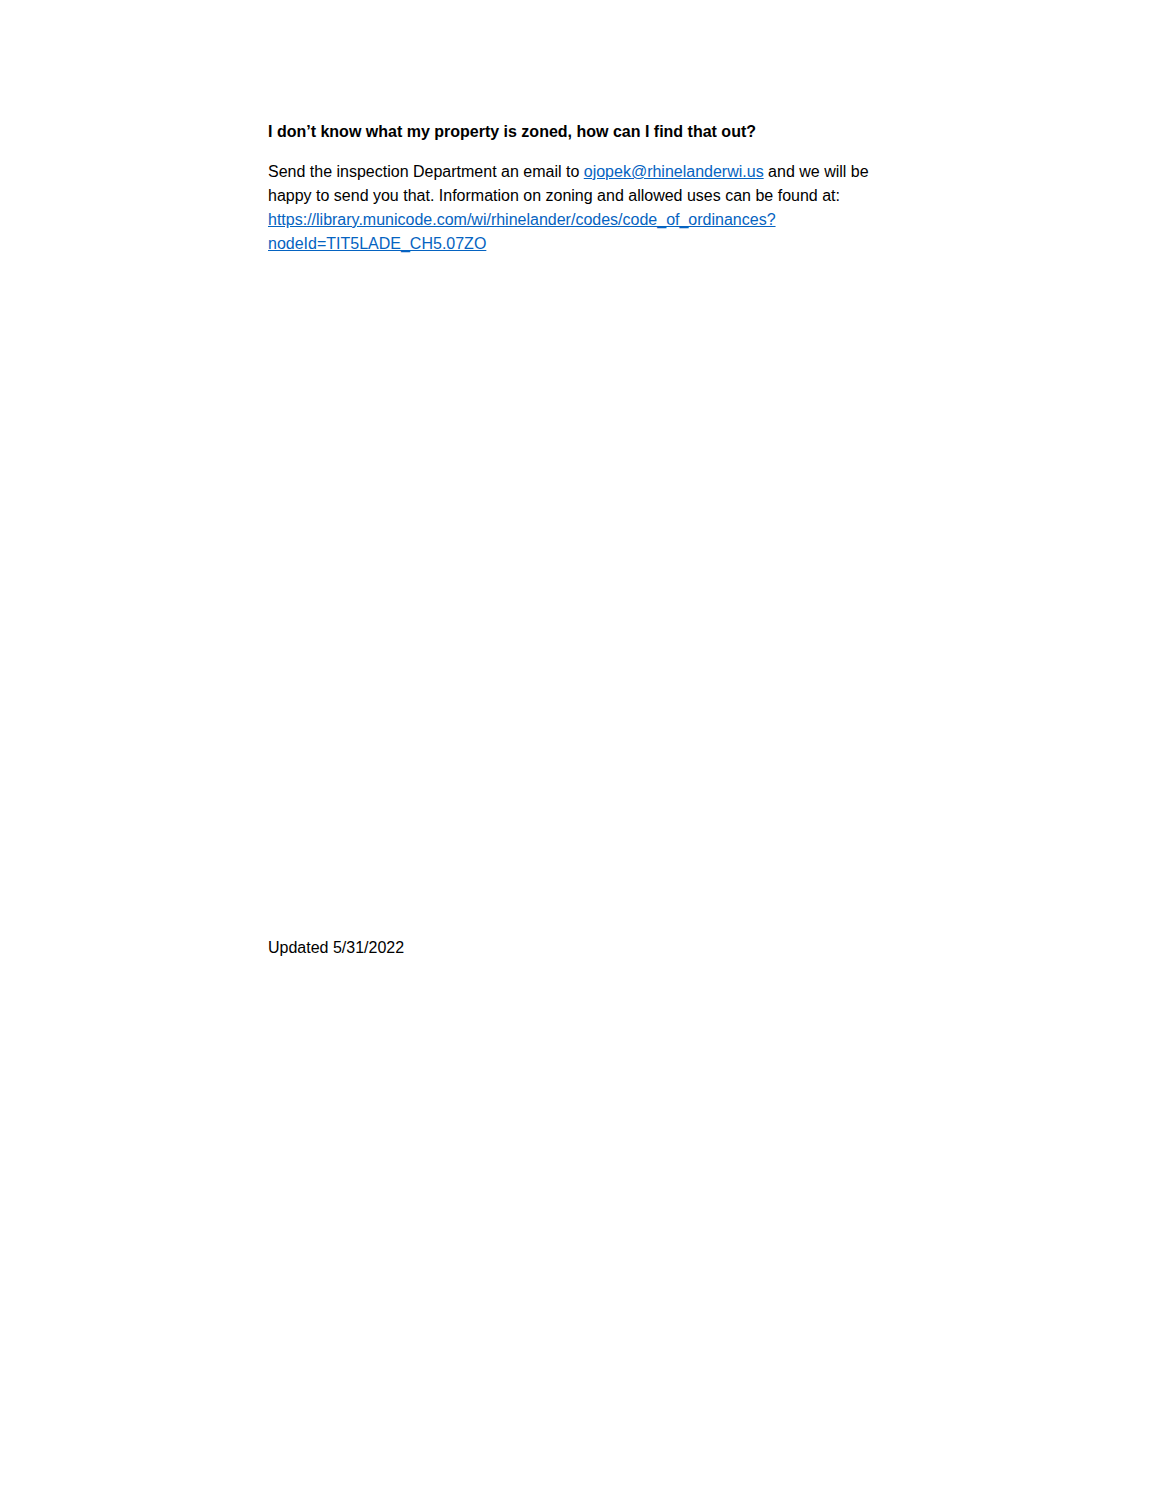I don’t know what my property is zoned, how can I find that out?
Send the inspection Department an email to ojopek@rhinelanderwi.us and we will be happy to send you that. Information on zoning and allowed uses can be found at: https://library.municode.com/wi/rhinelander/codes/code_of_ordinances?nodeId=TIT5LADE_CH5.07ZO
Updated 5/31/2022